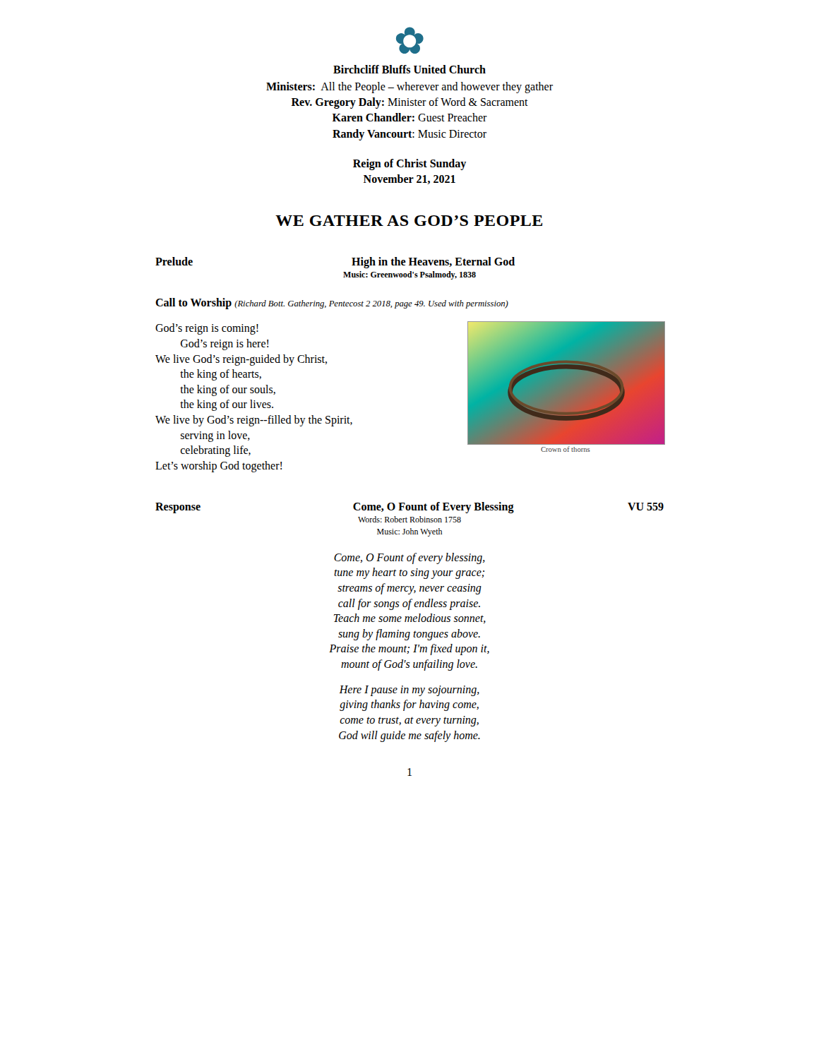✿
Birchcliff Bluffs United Church
Ministers: All the People – wherever and however they gather
Rev. Gregory Daly: Minister of Word & Sacrament
Karen Chandler: Guest Preacher
Randy Vancourt: Music Director
Reign of Christ Sunday
November 21, 2021
WE GATHER AS GOD’S PEOPLE
Prelude
High in the Heavens, Eternal God
Music: Greenwood's Psalmody, 1838
Call to Worship (Richard Bott. Gathering, Pentecost 2 2018, page 49. Used with permission)
Crown of thorns
God’s reign is coming!
God’s reign is here!
We live God’s reign-guided by Christ,
the king of hearts,
the king of our souls,
the king of our lives.
We live by God’s reign--filled by the Spirit,
serving in love,
celebrating life,
Let’s worship God together!
Response
Come, O Fount of Every Blessing
VU 559
Words: Robert Robinson 1758
Music: John Wyeth
Come, O Fount of every blessing,
tune my heart to sing your grace;
streams of mercy, never ceasing
call for songs of endless praise.
Teach me some melodious sonnet,
sung by flaming tongues above.
Praise the mount; I'm fixed upon it,
mount of God's unfailing love.
Here I pause in my sojourning,
giving thanks for having come,
come to trust, at every turning,
God will guide me safely home.
1